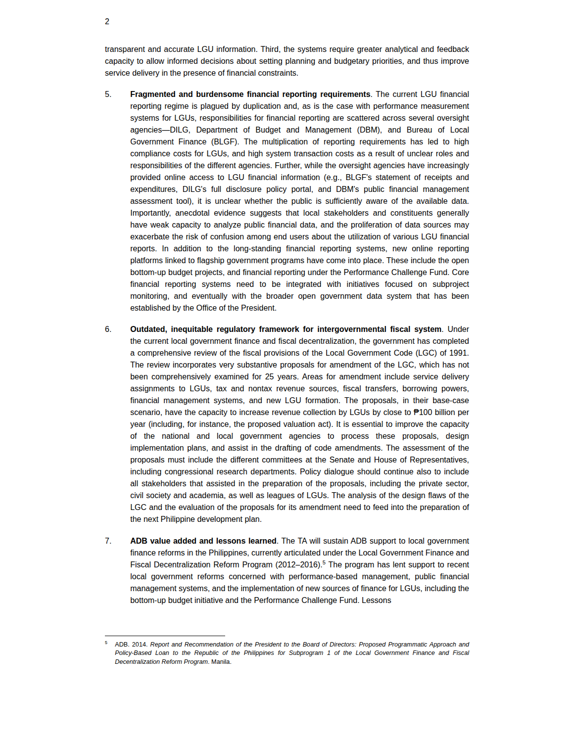2
transparent and accurate LGU information. Third, the systems require greater analytical and feedback capacity to allow informed decisions about setting planning and budgetary priorities, and thus improve service delivery in the presence of financial constraints.
5.
Fragmented and burdensome financial reporting requirements. The current LGU financial reporting regime is plagued by duplication and, as is the case with performance measurement systems for LGUs, responsibilities for financial reporting are scattered across several oversight agencies—DILG, Department of Budget and Management (DBM), and Bureau of Local Government Finance (BLGF). The multiplication of reporting requirements has led to high compliance costs for LGUs, and high system transaction costs as a result of unclear roles and responsibilities of the different agencies. Further, while the oversight agencies have increasingly provided online access to LGU financial information (e.g., BLGF's statement of receipts and expenditures, DILG's full disclosure policy portal, and DBM's public financial management assessment tool), it is unclear whether the public is sufficiently aware of the available data. Importantly, anecdotal evidence suggests that local stakeholders and constituents generally have weak capacity to analyze public financial data, and the proliferation of data sources may exacerbate the risk of confusion among end users about the utilization of various LGU financial reports. In addition to the long-standing financial reporting systems, new online reporting platforms linked to flagship government programs have come into place. These include the open bottom-up budget projects, and financial reporting under the Performance Challenge Fund. Core financial reporting systems need to be integrated with initiatives focused on subproject monitoring, and eventually with the broader open government data system that has been established by the Office of the President.
6.
Outdated, inequitable regulatory framework for intergovernmental fiscal system. Under the current local government finance and fiscal decentralization, the government has completed a comprehensive review of the fiscal provisions of the Local Government Code (LGC) of 1991. The review incorporates very substantive proposals for amendment of the LGC, which has not been comprehensively examined for 25 years. Areas for amendment include service delivery assignments to LGUs, tax and nontax revenue sources, fiscal transfers, borrowing powers, financial management systems, and new LGU formation. The proposals, in their base-case scenario, have the capacity to increase revenue collection by LGUs by close to ₱100 billion per year (including, for instance, the proposed valuation act). It is essential to improve the capacity of the national and local government agencies to process these proposals, design implementation plans, and assist in the drafting of code amendments. The assessment of the proposals must include the different committees at the Senate and House of Representatives, including congressional research departments. Policy dialogue should continue also to include all stakeholders that assisted in the preparation of the proposals, including the private sector, civil society and academia, as well as leagues of LGUs. The analysis of the design flaws of the LGC and the evaluation of the proposals for its amendment need to feed into the preparation of the next Philippine development plan.
7.
ADB value added and lessons learned. The TA will sustain ADB support to local government finance reforms in the Philippines, currently articulated under the Local Government Finance and Fiscal Decentralization Reform Program (2012–2016).5 The program has lent support to recent local government reforms concerned with performance-based management, public financial management systems, and the implementation of new sources of finance for LGUs, including the bottom-up budget initiative and the Performance Challenge Fund. Lessons
5
ADB. 2014. Report and Recommendation of the President to the Board of Directors: Proposed Programmatic Approach and Policy-Based Loan to the Republic of the Philippines for Subprogram 1 of the Local Government Finance and Fiscal Decentralization Reform Program. Manila.